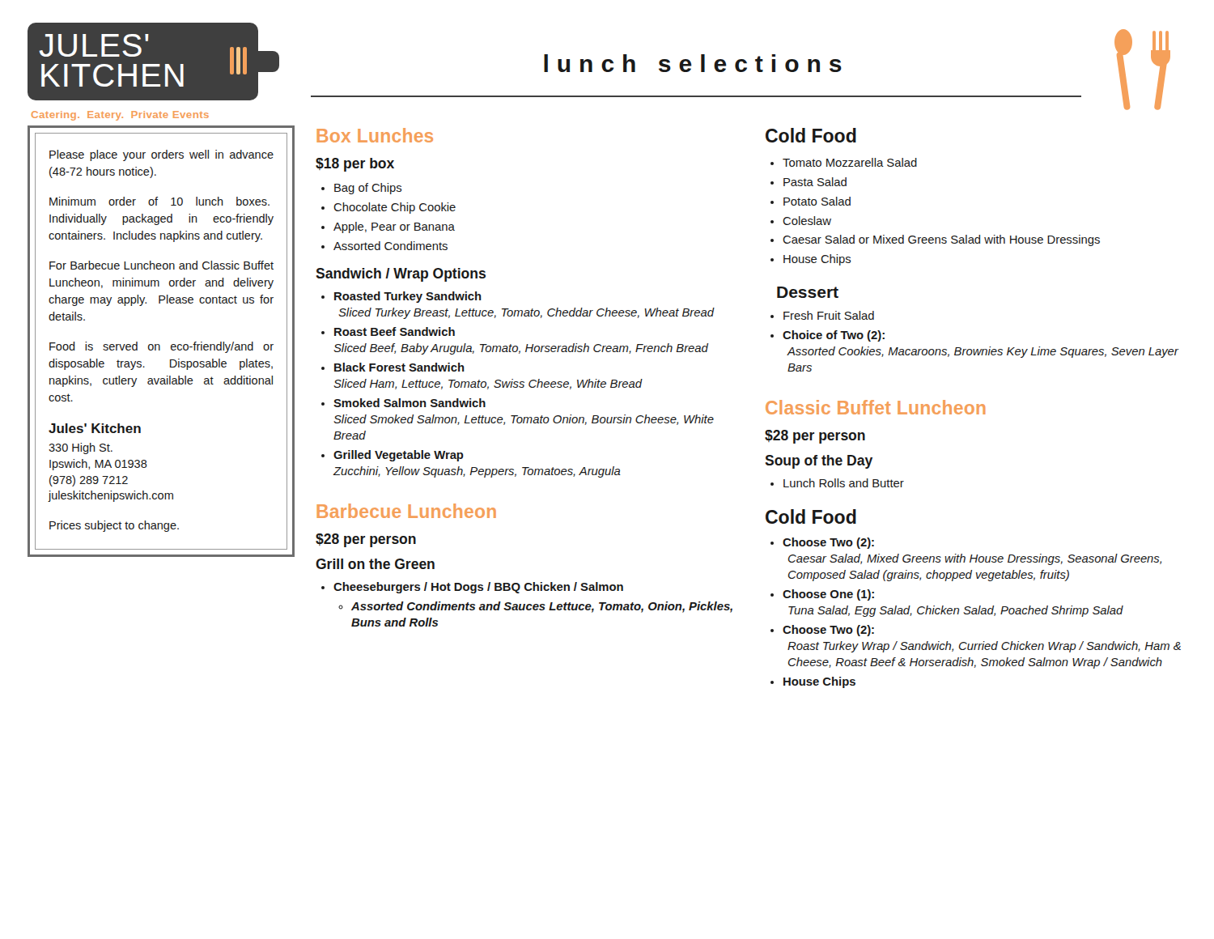JULES' KITCHEN
Catering. Eatery. Private Events
lunch selections
Please place your orders well in advance (48-72 hours notice).
Minimum order of 10 lunch boxes. Individually packaged in eco-friendly containers. Includes napkins and cutlery.
For Barbecue Luncheon and Classic Buffet Luncheon, minimum order and delivery charge may apply. Please contact us for details.
Food is served on eco-friendly/and or disposable trays. Disposable plates, napkins, cutlery available at additional cost.
Jules' Kitchen
330 High St.
Ipswich, MA 01938
(978) 289 7212
juleskitchenipswich.com
Prices subject to change.
Box Lunches
$18 per box
Bag of Chips
Chocolate Chip Cookie
Apple, Pear or Banana
Assorted Condiments
Sandwich / Wrap Options
Roasted Turkey Sandwich Sliced Turkey Breast, Lettuce, Tomato, Cheddar Cheese, Wheat Bread
Roast Beef Sandwich Sliced Beef, Baby Arugula, Tomato, Horseradish Cream, French Bread
Black Forest Sandwich Sliced Ham, Lettuce, Tomato, Swiss Cheese, White Bread
Smoked Salmon Sandwich Sliced Smoked Salmon, Lettuce, Tomato Onion, Boursin Cheese, White Bread
Grilled Vegetable Wrap Zucchini, Yellow Squash, Peppers, Tomatoes, Arugula
Barbecue Luncheon
$28 per person
Grill on the Green
Cheeseburgers / Hot Dogs / BBQ Chicken / Salmon
Assorted Condiments and Sauces Lettuce, Tomato, Onion, Pickles, Buns and Rolls
Cold Food
Tomato Mozzarella Salad
Pasta Salad
Potato Salad
Coleslaw
Caesar Salad or Mixed Greens Salad with House Dressings
House Chips
Dessert
Fresh Fruit Salad
Choice of Two (2): Assorted Cookies, Macaroons, Brownies Key Lime Squares, Seven Layer Bars
Classic Buffet Luncheon
$28 per person
Soup of the Day
Lunch Rolls and Butter
Cold Food
Choose Two (2): Caesar Salad, Mixed Greens with House Dressings, Seasonal Greens, Composed Salad (grains, chopped vegetables, fruits)
Choose One (1): Tuna Salad, Egg Salad, Chicken Salad, Poached Shrimp Salad
Choose Two (2): Roast Turkey Wrap / Sandwich, Curried Chicken Wrap / Sandwich, Ham & Cheese, Roast Beef & Horseradish, Smoked Salmon Wrap / Sandwich
House Chips